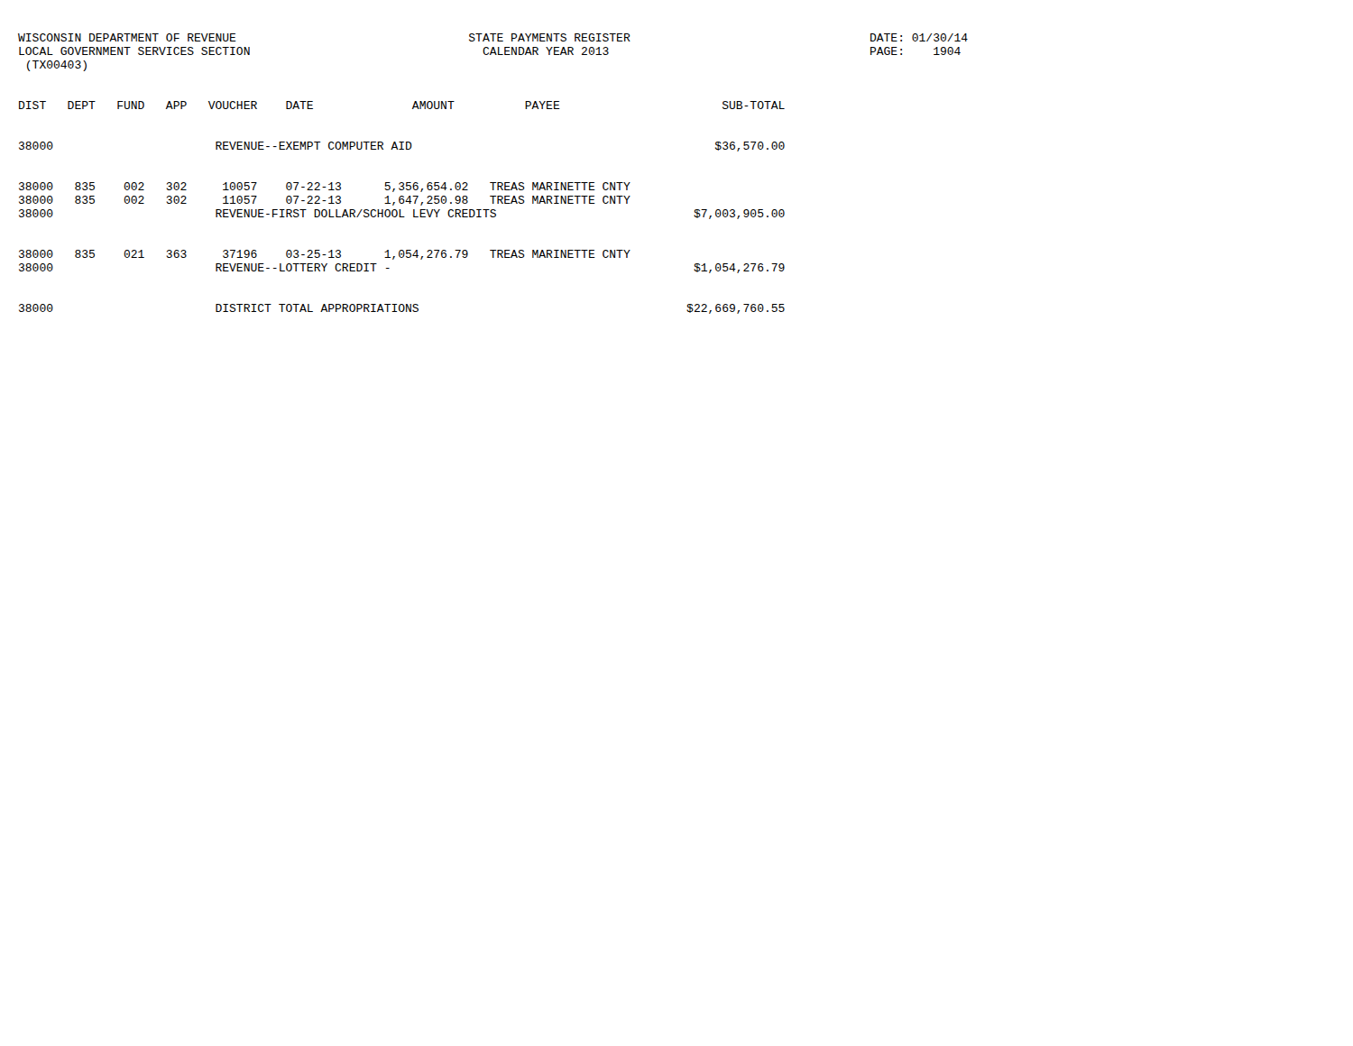WISCONSIN DEPARTMENT OF REVENUE STATE PAYMENTS REGISTER DATE: 01/30/14 LOCAL GOVERNMENT SERVICES SECTION CALENDAR YEAR 2013 PAGE: 1904 (TX00403) DIST DEPT FUND APP VOUCHER DATE AMOUNT PAYEE SUB-TOTAL 38000 REVENUE--EXEMPT COMPUTER AID $36,570.00 38000 835 002 302 10057 07-22-13 5,356,654.02 TREAS MARINETTE CNTY 38000 835 002 302 11057 07-22-13 1,647,250.98 TREAS MARINETTE CNTY 38000 REVENUE-FIRST DOLLAR/SCHOOL LEVY CREDITS $7,003,905.00 38000 835 021 363 37196 03-25-13 1,054,276.79 TREAS MARINETTE CNTY 38000 REVENUE--LOTTERY CREDIT - $1,054,276.79 38000 DISTRICT TOTAL APPROPRIATIONS $22,669,760.55